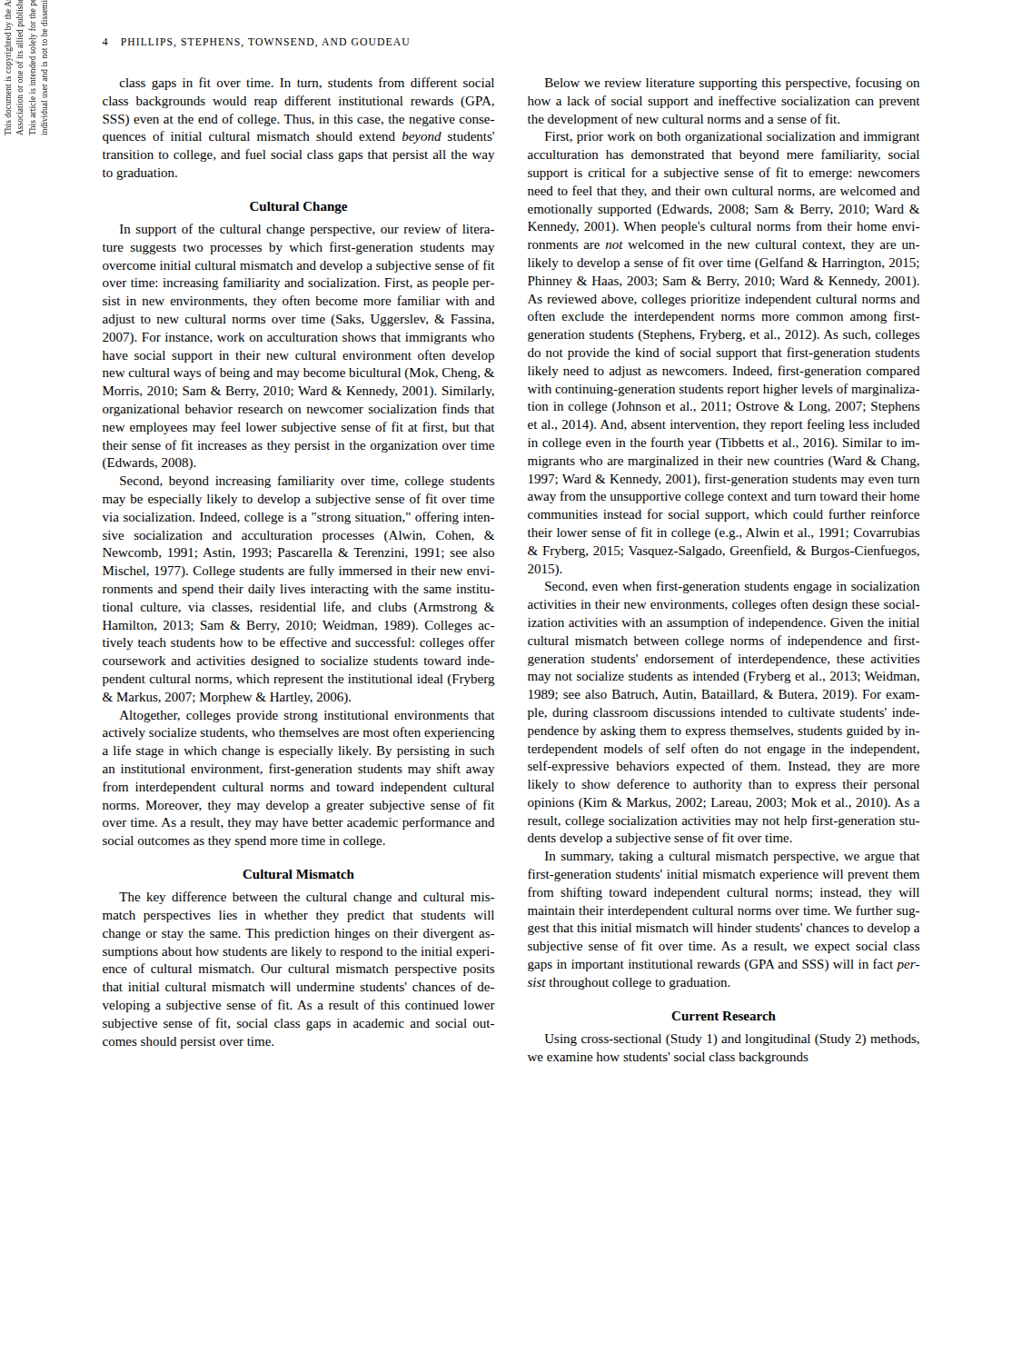This document is copyrighted by the American Psychological Association or one of its allied publishers.
This article is intended solely for the personal use of the individual user and is not to be disseminated broadly.
4 Phillips, Stephens, Townsend, and Goudeau
class gaps in fit over time. In turn, students from different social class backgrounds would reap different institutional rewards (GPA, SSS) even at the end of college. Thus, in this case, the negative consequences of initial cultural mismatch should extend beyond students' transition to college, and fuel social class gaps that persist all the way to graduation.
Cultural Change
In support of the cultural change perspective, our review of literature suggests two processes by which first-generation students may overcome initial cultural mismatch and develop a subjective sense of fit over time: increasing familiarity and socialization. First, as people persist in new environments, they often become more familiar with and adjust to new cultural norms over time (Saks, Uggerslev, & Fassina, 2007). For instance, work on acculturation shows that immigrants who have social support in their new cultural environment often develop new cultural ways of being and may become bicultural (Mok, Cheng, & Morris, 2010; Sam & Berry, 2010; Ward & Kennedy, 2001). Similarly, organizational behavior research on newcomer socialization finds that new employees may feel lower subjective sense of fit at first, but that their sense of fit increases as they persist in the organization over time (Edwards, 2008).
Second, beyond increasing familiarity over time, college students may be especially likely to develop a subjective sense of fit over time via socialization. Indeed, college is a "strong situation," offering intensive socialization and acculturation processes (Alwin, Cohen, & Newcomb, 1991; Astin, 1993; Pascarella & Terenzini, 1991; see also Mischel, 1977). College students are fully immersed in their new environments and spend their daily lives interacting with the same institutional culture, via classes, residential life, and clubs (Armstrong & Hamilton, 2013; Sam & Berry, 2010; Weidman, 1989). Colleges actively teach students how to be effective and successful: colleges offer coursework and activities designed to socialize students toward independent cultural norms, which represent the institutional ideal (Fryberg & Markus, 2007; Morphew & Hartley, 2006).
Altogether, colleges provide strong institutional environments that actively socialize students, who themselves are most often experiencing a life stage in which change is especially likely. By persisting in such an institutional environment, first-generation students may shift away from interdependent cultural norms and toward independent cultural norms. Moreover, they may develop a greater subjective sense of fit over time. As a result, they may have better academic performance and social outcomes as they spend more time in college.
Cultural Mismatch
The key difference between the cultural change and cultural mismatch perspectives lies in whether they predict that students will change or stay the same. This prediction hinges on their divergent assumptions about how students are likely to respond to the initial experience of cultural mismatch. Our cultural mismatch perspective posits that initial cultural mismatch will undermine students' chances of developing a subjective sense of fit. As a result of this continued lower subjective sense of fit, social class gaps in academic and social outcomes should persist over time.
Below we review literature supporting this perspective, focusing on how a lack of social support and ineffective socialization can prevent the development of new cultural norms and a sense of fit.
First, prior work on both organizational socialization and immigrant acculturation has demonstrated that beyond mere familiarity, social support is critical for a subjective sense of fit to emerge: newcomers need to feel that they, and their own cultural norms, are welcomed and emotionally supported (Edwards, 2008; Sam & Berry, 2010; Ward & Kennedy, 2001). When people's cultural norms from their home environments are not welcomed in the new cultural context, they are unlikely to develop a sense of fit over time (Gelfand & Harrington, 2015; Phinney & Haas, 2003; Sam & Berry, 2010; Ward & Kennedy, 2001). As reviewed above, colleges prioritize independent cultural norms and often exclude the interdependent norms more common among first-generation students (Stephens, Fryberg, et al., 2012). As such, colleges do not provide the kind of social support that first-generation students likely need to adjust as newcomers. Indeed, first-generation compared with continuing-generation students report higher levels of marginalization in college (Johnson et al., 2011; Ostrove & Long, 2007; Stephens et al., 2014). And, absent intervention, they report feeling less included in college even in the fourth year (Tibbetts et al., 2016). Similar to immigrants who are marginalized in their new countries (Ward & Chang, 1997; Ward & Kennedy, 2001), first-generation students may even turn away from the unsupportive college context and turn toward their home communities instead for social support, which could further reinforce their lower sense of fit in college (e.g., Alwin et al., 1991; Covarrubias & Fryberg, 2015; Vasquez-Salgado, Greenfield, & Burgos-Cienfuegos, 2015).
Second, even when first-generation students engage in socialization activities in their new environments, colleges often design these socialization activities with an assumption of independence. Given the initial cultural mismatch between college norms of independence and first-generation students' endorsement of interdependence, these activities may not socialize students as intended (Fryberg et al., 2013; Weidman, 1989; see also Batruch, Autin, Bataillard, & Butera, 2019). For example, during classroom discussions intended to cultivate students' independence by asking them to express themselves, students guided by interdependent models of self often do not engage in the independent, self-expressive behaviors expected of them. Instead, they are more likely to show deference to authority than to express their personal opinions (Kim & Markus, 2002; Lareau, 2003; Mok et al., 2010). As a result, college socialization activities may not help first-generation students develop a subjective sense of fit over time.
In summary, taking a cultural mismatch perspective, we argue that first-generation students' initial mismatch experience will prevent them from shifting toward independent cultural norms; instead, they will maintain their interdependent cultural norms over time. We further suggest that this initial mismatch will hinder students' chances to develop a subjective sense of fit over time. As a result, we expect social class gaps in important institutional rewards (GPA and SSS) will in fact persist throughout college to graduation.
Current Research
Using cross-sectional (Study 1) and longitudinal (Study 2) methods, we examine how students' social class backgrounds